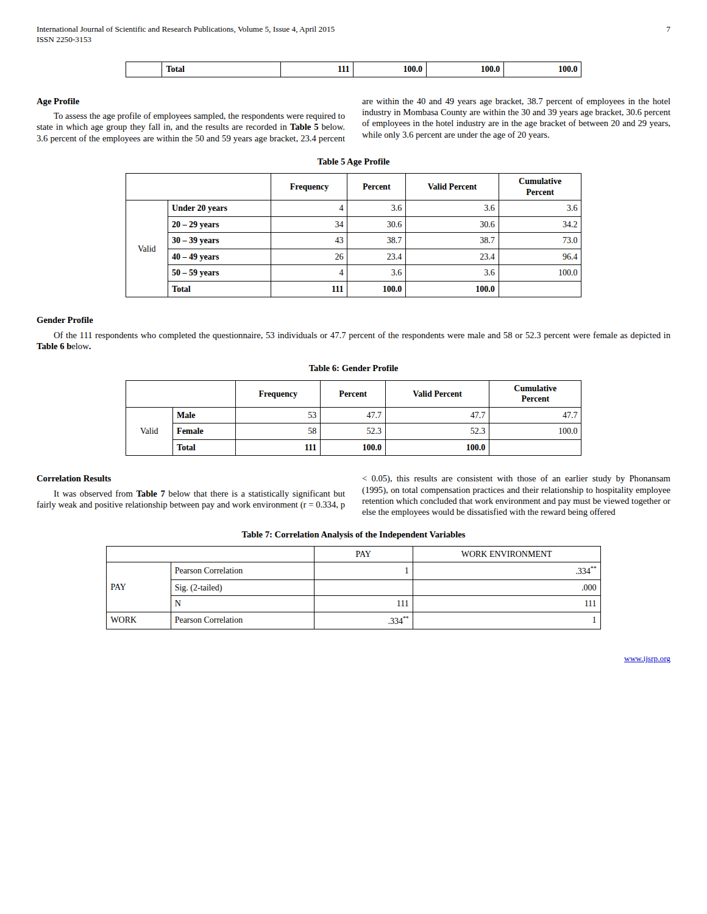International Journal of Scientific and Research Publications, Volume 5, Issue 4, April 2015
ISSN 2250-3153
7
| | Total | 111 | 100.0 | 100.0 | 100.0 |
Age Profile
To assess the age profile of employees sampled, the respondents were required to state in which age group they fall in, and the results are recorded in Table 5 below. 3.6 percent of the employees are within the 50 and 59 years age bracket, 23.4 percent are within the 40 and 49 years age bracket, 38.7 percent of employees in the hotel industry in Mombasa County are within the 30 and 39 years age bracket, 30.6 percent of employees in the hotel industry are in the age bracket of between 20 and 29 years, while only 3.6 percent are under the age of 20 years.
Table 5 Age Profile
| | Frequency | Percent | Valid Percent | Cumulative Percent |
| --- | --- | --- | --- | --- |
| Valid | Under 20 years | 4 | 3.6 | 3.6 | 3.6 |
| 20 – 29 years | 34 | 30.6 | 30.6 | 34.2 |
| 30 – 39 years | 43 | 38.7 | 38.7 | 73.0 |
| 40 – 49 years | 26 | 23.4 | 23.4 | 96.4 |
| 50 – 59 years | 4 | 3.6 | 3.6 | 100.0 |
| Total | 111 | 100.0 | 100.0 | |
Gender Profile
Of the 111 respondents who completed the questionnaire, 53 individuals or 47.7 percent of the respondents were male and 58 or 52.3 percent were female as depicted in Table 6 below.
Table 6: Gender Profile
| | Frequency | Percent | Valid Percent | Cumulative Percent |
| --- | --- | --- | --- | --- |
| Valid | Male | 53 | 47.7 | 47.7 | 47.7 |
| Female | 58 | 52.3 | 52.3 | 100.0 |
| Total | 111 | 100.0 | 100.0 | |
Correlation Results
It was observed from Table 7 below that there is a statistically significant but fairly weak and positive relationship between pay and work environment (r = 0.334, p < 0.05), this results are consistent with those of an earlier study by Phonansam (1995), on total compensation practices and their relationship to hospitality employee retention which concluded that work environment and pay must be viewed together or else the employees would be dissatisfied with the reward being offered
Table 7: Correlation Analysis of the Independent Variables
| | PAY | WORK ENVIRONMENT |
| PAY | Pearson Correlation | 1 | .334 ** |
| Sig. (2-tailed) | | .000 |
| N | 111 | 111 |
| WORK | Pearson Correlation | .334 ** | 1 |
www.ijsrp.org